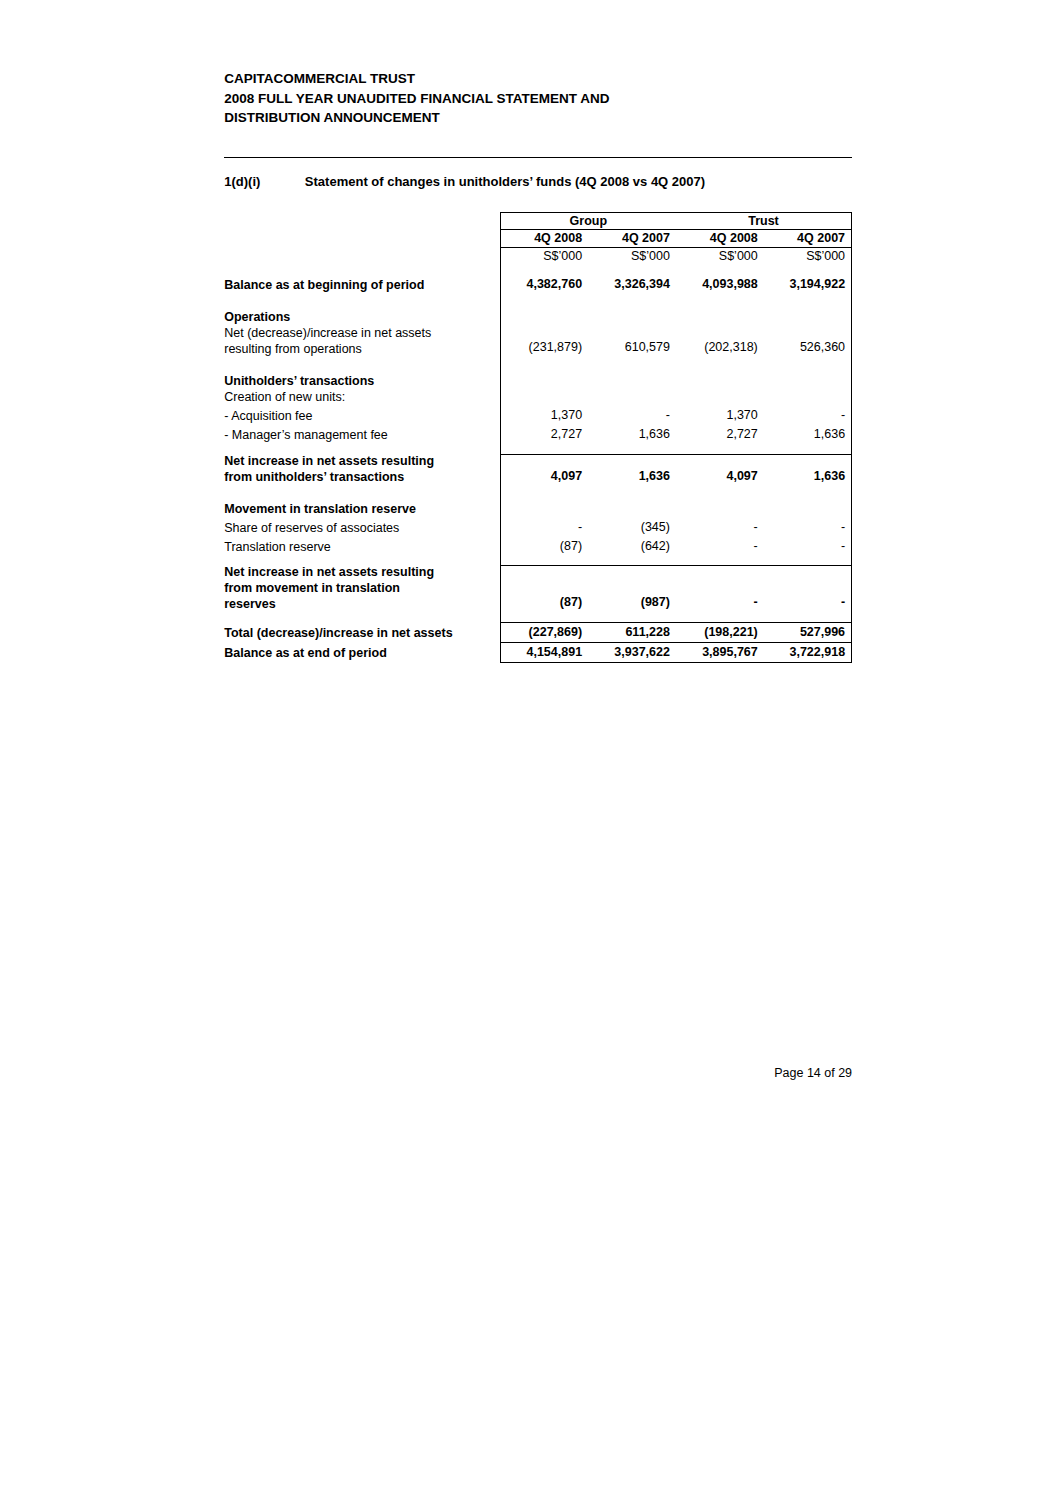CAPITACOMMERCIAL TRUST
2008 FULL YEAR UNAUDITED FINANCIAL STATEMENT AND
DISTRIBUTION ANNOUNCEMENT
1(d)(i)
Statement of changes in unitholders’ funds (4Q 2008 vs 4Q 2007)
| | Group | Trust |
| | 4Q 2008 | 4Q 2007 | 4Q 2008 | 4Q 2007 |
| | S$’000 | S$’000 | S$’000 | S$’000 |
| Balance as at beginning of period | 4,382,760 | 3,326,394 | 4,093,988 | 3,194,922 |
| Operations | | | | |
| Net (decrease)/increase in net assets resulting from operations | (231,879) | 610,579 | (202,318) | 526,360 |
| Unitholders’ transactions | | | | |
| Creation of new units: | | | | |
| - Acquisition fee | 1,370 | - | 1,370 | - |
| - Manager’s management fee | 2,727 | 1,636 | 2,727 | 1,636 |
| Net increase in net assets resulting from unitholders’ transactions | 4,097 | 1,636 | 4,097 | 1,636 |
| Movement in translation reserve | | | | |
| Share of reserves of associates | - | (345) | - | - |
| Translation reserve | (87) | (642) | - | - |
| Net increase in net assets resulting from movement in translation reserves | (87) | (987) | - | - |
| Total (decrease)/increase in net assets | (227,869) | 611,228 | (198,221) | 527,996 |
| Balance as at end of period | 4,154,891 | 3,937,622 | 3,895,767 | 3,722,918 |
Page 14 of 29